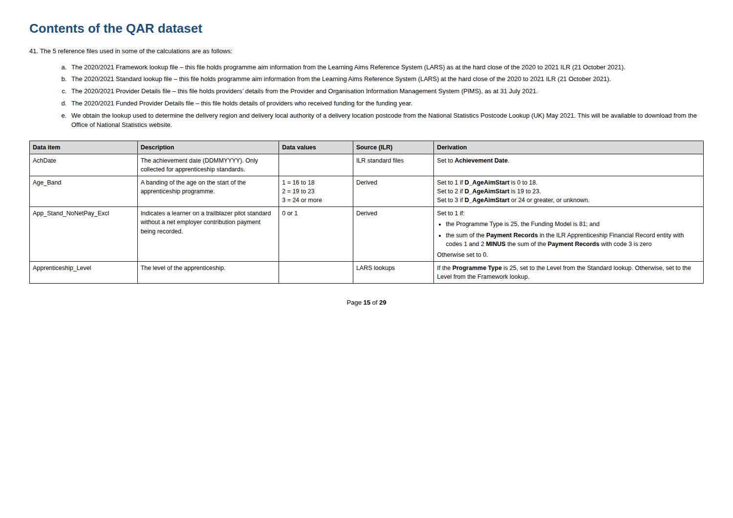Contents of the QAR dataset
41. The 5 reference files used in some of the calculations are as follows:
The 2020/2021 Framework lookup file – this file holds programme aim information from the Learning Aims Reference System (LARS) as at the hard close of the 2020 to 2021 ILR (21 October 2021).
The 2020/2021 Standard lookup file – this file holds programme aim information from the Learning Aims Reference System (LARS) at the hard close of the 2020 to 2021 ILR (21 October 2021).
The 2020/2021 Provider Details file – this file holds providers’ details from the Provider and Organisation Information Management System (PIMS), as at 31 July 2021.
The 2020/2021 Funded Provider Details file – this file holds details of providers who received funding for the funding year.
We obtain the lookup used to determine the delivery region and delivery local authority of a delivery location postcode from the National Statistics Postcode Lookup (UK) May 2021. This will be available to download from the Office of National Statistics website.
| Data item | Description | Data values | Source (ILR) | Derivation |
| --- | --- | --- | --- | --- |
| AchDate | The achievement date (DDMMYYYY). Only collected for apprenticeship standards. | | ILR standard files | Set to Achievement Date . |
| Age_Band | A banding of the age on the start of the apprenticeship programme. | 1 = 16 to 18 2 = 19 to 23 3 = 24 or more | Derived | Set to 1 if D_AgeAimStart is 0 to 18. Set to 2 if D_AgeAimStart is 19 to 23. Set to 3 if D_AgeAimStart or 24 or greater, or unknown. |
| App_Stand_NoNetPay_Excl | Indicates a learner on a trailblazer pilot standard without a net employer contribution payment being recorded. | 0 or 1 | Derived | Set to 1 if: the Programme Type is 25, the Funding Model is 81; and the sum of the Payment Records in the ILR Apprenticeship Financial Record entity with codes 1 and 2 MINUS the sum of the Payment Records with code 3 is zero Otherwise set to 0. |
| Apprenticeship_Level | The level of the apprenticeship. | | LARS lookups | If the Programme Type is 25, set to the Level from the Standard lookup. Otherwise, set to the Level from the Framework lookup. |
Page 15 of 29